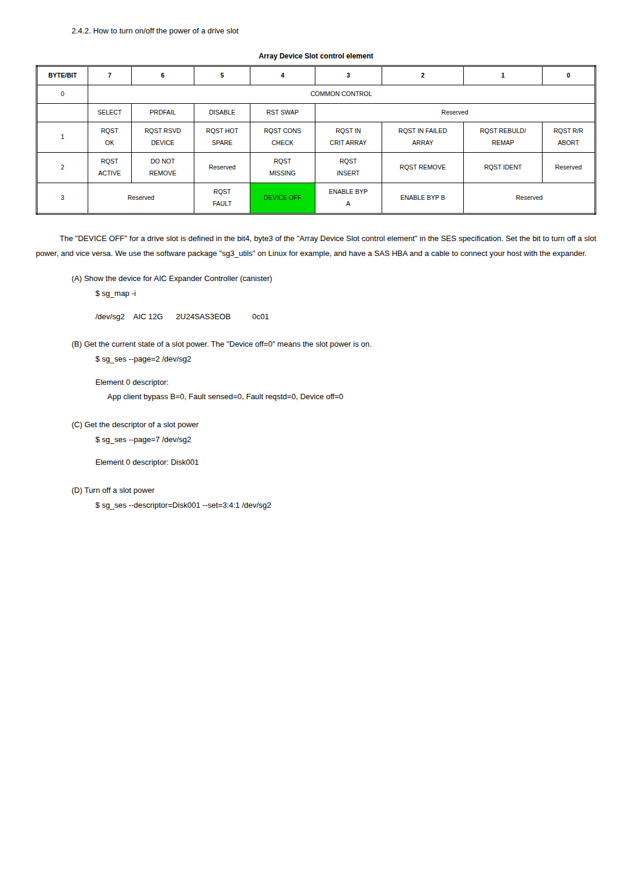2.4.2. How to turn on/off the power of a drive slot
Array Device Slot control element
| BYTE/BIT | 7 | 6 | 5 | 4 | 3 | 2 | 1 | 0 |
| --- | --- | --- | --- | --- | --- | --- | --- | --- |
| 0 | COMMON CONTROL |
| | SELECT | PRDFAIL | DISABLE | RST SWAP | Reserved |
| 1 | RQST OK | RQST RSVD DEVICE | RQST HOT SPARE | RQST CONS CHECK | RQST IN CRIT ARRAY | RQST IN FAILED ARRAY | RQST REBULD/ REMAP | RQST R/R ABORT |
| 2 | RQST ACTIVE | DO NOT REMOVE | Reserved | RQST MISSING | RQST INSERT | RQST REMOVE | RQST IDENT | Reserved |
| 3 | Reserved | RQST FAULT | DEVICE OFF | ENABLE BYP A | ENABLE BYP B | Reserved |
The "DEVICE OFF" for a drive slot is defined in the bit4, byte3 of the "Array Device Slot control element" in the SES specification. Set the bit to turn off a slot power, and vice versa. We use the software package "sg3_utils" on Linux for example, and have a SAS HBA and a cable to connect your host with the expander.
(A) Show the device for AIC Expander Controller (canister)
$ sg_map -i
/dev/sg2 AIC 12G 2U24SAS3EOB 0c01
(B) Get the current state of a slot power. The "Device off=0" means the slot power is on.
$ sg_ses --page=2 /dev/sg2
Element 0 descriptor:
App client bypass B=0, Fault sensed=0, Fault reqstd=0, Device off=0
(C) Get the descriptor of a slot power
$ sg_ses --page=7 /dev/sg2
Element 0 descriptor: Disk001
(D) Turn off a slot power
$ sg_ses --descriptor=Disk001 --set=3:4:1 /dev/sg2